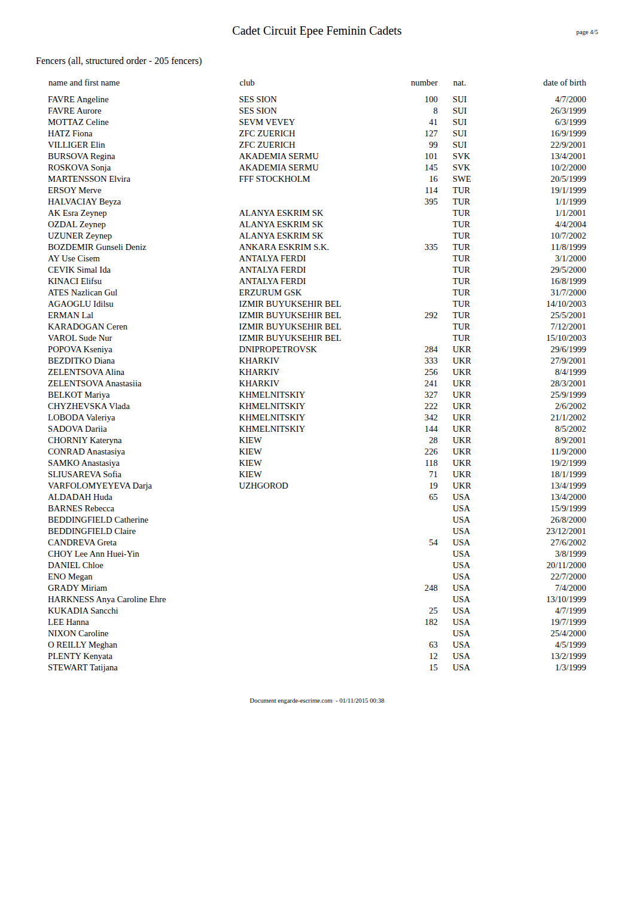Cadet Circuit Epee Feminin Cadets
page 4/5
Fencers (all, structured order - 205 fencers)
| name and first name | club | number | nat. | date of birth |
| --- | --- | --- | --- | --- |
| FAVRE Angeline | SES SION | 100 | SUI | 4/7/2000 |
| FAVRE Aurore | SES SION | 8 | SUI | 26/3/1999 |
| MOTTAZ Celine | SEVM VEVEY | 41 | SUI | 6/3/1999 |
| HATZ Fiona | ZFC ZUERICH | 127 | SUI | 16/9/1999 |
| VILLIGER Elin | ZFC ZUERICH | 99 | SUI | 22/9/2001 |
| BURSOVA Regina | AKADEMIA SERMU | 101 | SVK | 13/4/2001 |
| ROSKOVA Sonja | AKADEMIA SERMU | 145 | SVK | 10/2/2000 |
| MARTENSSON Elvira | FFF STOCKHOLM | 16 | SWE | 20/5/1999 |
| ERSOY Merve | | 114 | TUR | 19/1/1999 |
| HALVACIAY Beyza | | 395 | TUR | 1/1/1999 |
| AK Esra Zeynep | ALANYA ESKRIM SK | | TUR | 1/1/2001 |
| OZDAL Zeynep | ALANYA ESKRIM SK | | TUR | 4/4/2004 |
| UZUNER Zeynep | ALANYA ESKRIM SK | | TUR | 10/7/2002 |
| BOZDEMIR Gunseli Deniz | ANKARA ESKRIM S.K. | 335 | TUR | 11/8/1999 |
| AY Use Cisem | ANTALYA FERDI | | TUR | 3/1/2000 |
| CEVIK Simal Ida | ANTALYA FERDI | | TUR | 29/5/2000 |
| KINACI Elifsu | ANTALYA FERDI | | TUR | 16/8/1999 |
| ATES Nazlican Gul | ERZURUM GSK | | TUR | 31/7/2000 |
| AGAOGLU Idilsu | IZMIR BUYUKSEHIR BEL | | TUR | 14/10/2003 |
| ERMAN Lal | IZMIR BUYUKSEHIR BEL | 292 | TUR | 25/5/2001 |
| KARADOGAN Ceren | IZMIR BUYUKSEHIR BEL | | TUR | 7/12/2001 |
| VAROL Sude Nur | IZMIR BUYUKSEHIR BEL | | TUR | 15/10/2003 |
| POPOVA Kseniya | DNIPROPETROVSK | 284 | UKR | 29/6/1999 |
| BEZDITKO Diana | KHARKIV | 333 | UKR | 27/9/2001 |
| ZELENTSOVA Alina | KHARKIV | 256 | UKR | 8/4/1999 |
| ZELENTSOVA Anastasiia | KHARKIV | 241 | UKR | 28/3/2001 |
| BELKOT Mariya | KHMELNITSKIY | 327 | UKR | 25/9/1999 |
| CHYZHEVSKA Vlada | KHMELNITSKIY | 222 | UKR | 2/6/2002 |
| LOBODA Valeriya | KHMELNITSKIY | 342 | UKR | 21/1/2002 |
| SADOVA Dariia | KHMELNITSKIY | 144 | UKR | 8/5/2002 |
| CHORNIY Kateryna | KIEW | 28 | UKR | 8/9/2001 |
| CONRAD Anastasiya | KIEW | 226 | UKR | 11/9/2000 |
| SAMKO Anastasiya | KIEW | 118 | UKR | 19/2/1999 |
| SLIUSAREVA Sofia | KIEW | 71 | UKR | 18/1/1999 |
| VARFOLOMYEYEVA Darja | UZHGOROD | 19 | UKR | 13/4/1999 |
| ALDADAH Huda | | 65 | USA | 13/4/2000 |
| BARNES Rebecca | | | USA | 15/9/1999 |
| BEDDINGFIELD Catherine | | | USA | 26/8/2000 |
| BEDDINGFIELD Claire | | | USA | 23/12/2001 |
| CANDREVA Greta | | 54 | USA | 27/6/2002 |
| CHOY Lee Ann Huei-Yin | | | USA | 3/8/1999 |
| DANIEL Chloe | | | USA | 20/11/2000 |
| ENO Megan | | | USA | 22/7/2000 |
| GRADY Miriam | | 248 | USA | 7/4/2000 |
| HARKNESS Anya Caroline Ehre | | | USA | 13/10/1999 |
| KUKADIA Sancchi | | 25 | USA | 4/7/1999 |
| LEE Hanna | | 182 | USA | 19/7/1999 |
| NIXON Caroline | | | USA | 25/4/2000 |
| O REILLY Meghan | | 63 | USA | 4/5/1999 |
| PLENTY Kenyata | | 12 | USA | 13/2/1999 |
| STEWART Tatijana | | 15 | USA | 1/3/1999 |
Document engarde-escrime.com - 01/11/2015 00:38